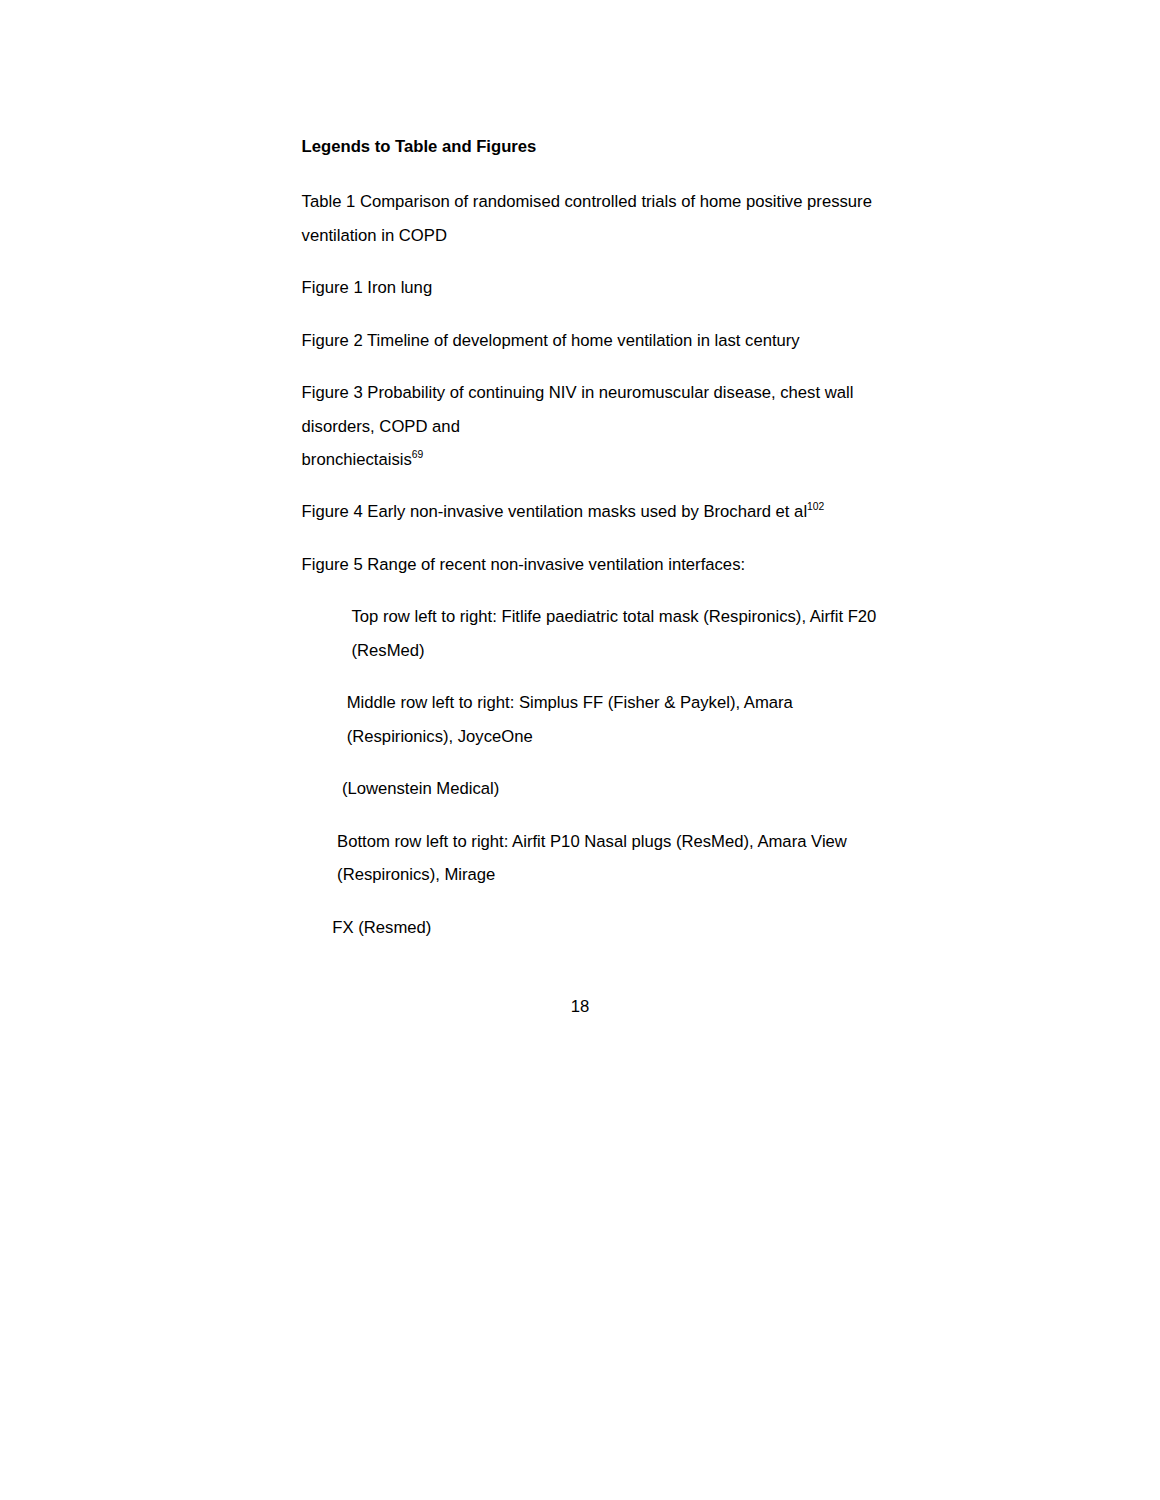Legends to Table and Figures
Table 1 Comparison of randomised controlled trials of home positive pressure ventilation in COPD
Figure 1 Iron lung
Figure 2 Timeline of development of home ventilation in last century
Figure 3 Probability of continuing NIV in neuromuscular disease, chest wall disorders, COPD and
bronchiectaisis69
Figure 4 Early non-invasive ventilation masks used by Brochard et al102
Figure 5 Range of recent non-invasive ventilation interfaces:
Top row left to right: Fitlife paediatric total mask (Respironics), Airfit F20 (ResMed)
Middle row left to right: Simplus FF (Fisher & Paykel), Amara (Respirionics), JoyceOne
(Lowenstein Medical)
Bottom row left to right: Airfit P10 Nasal plugs (ResMed), Amara View (Respironics), Mirage
FX (Resmed)
18